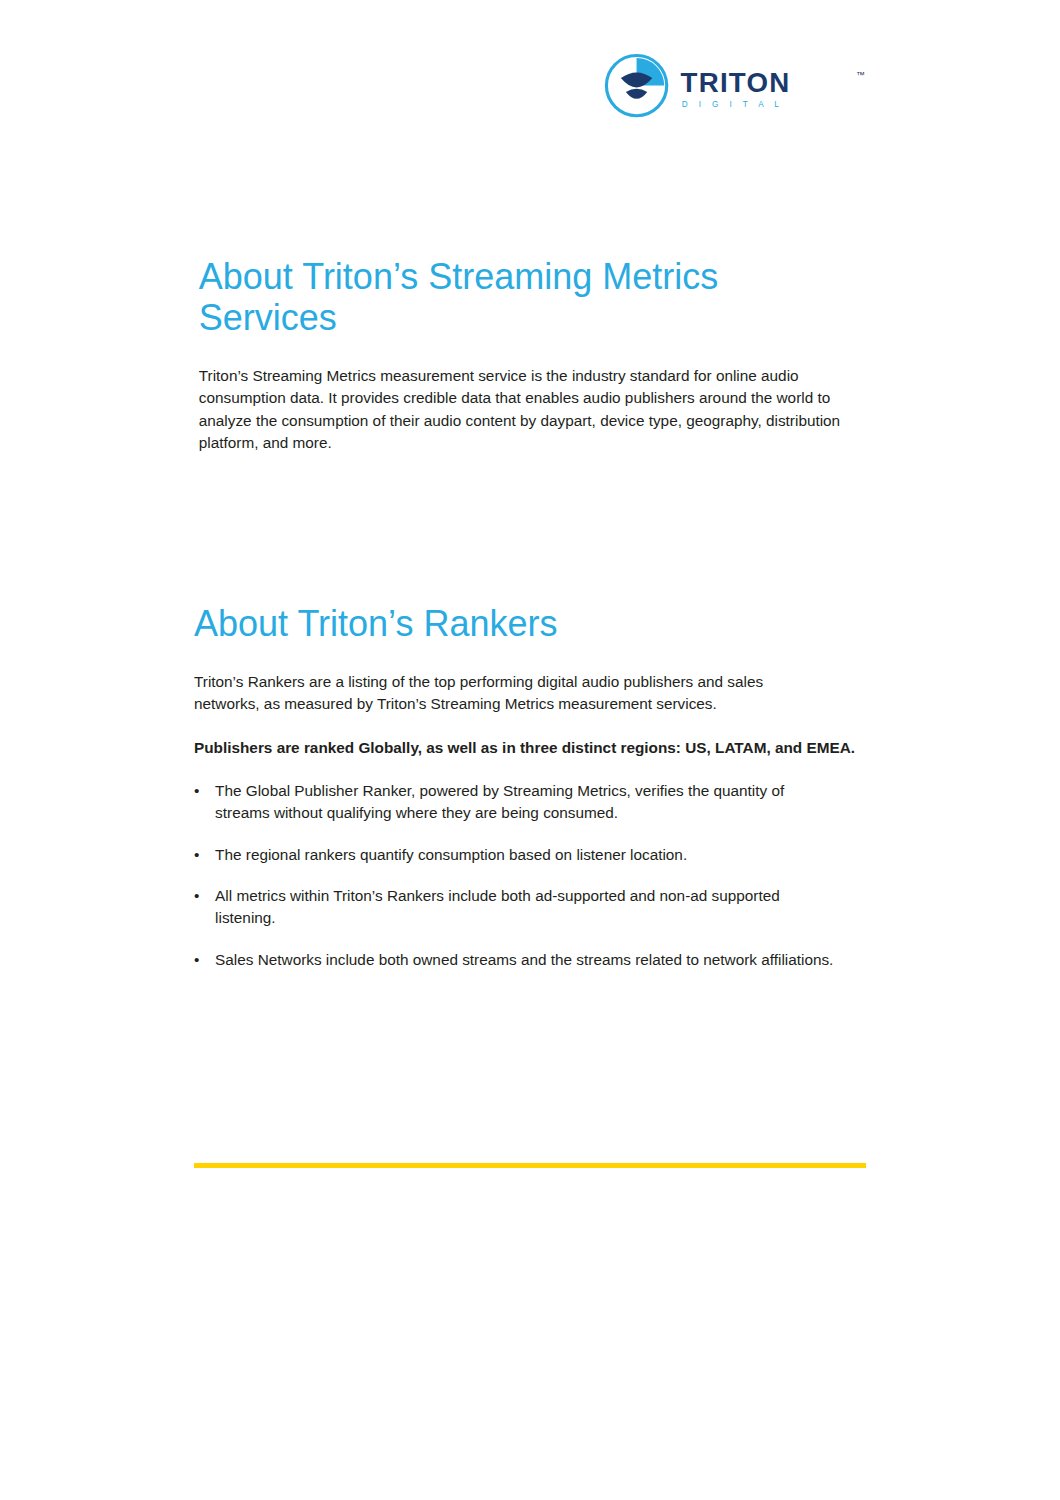About Triton’s Streaming Metrics Services
Triton’s Streaming Metrics measurement service is the industry standard for online audio consumption data. It provides credible data that enables audio publishers around the world to analyze the consumption of their audio content by daypart, device type, geography, distribution platform, and more.
About Triton’s Rankers
Triton’s Rankers are a listing of the top performing digital audio publishers and sales networks, as measured by Triton’s Streaming Metrics measurement services.
Publishers are ranked Globally, as well as in three distinct regions: US, LATAM, and EMEA.
The Global Publisher Ranker, powered by Streaming Metrics, verifies the quantity of streams without qualifying where they are being consumed.
The regional rankers quantify consumption based on listener location.
All metrics within Triton’s Rankers include both ad-supported and non-ad supported listening.
Sales Networks include both owned streams and the streams related to network affiliations.